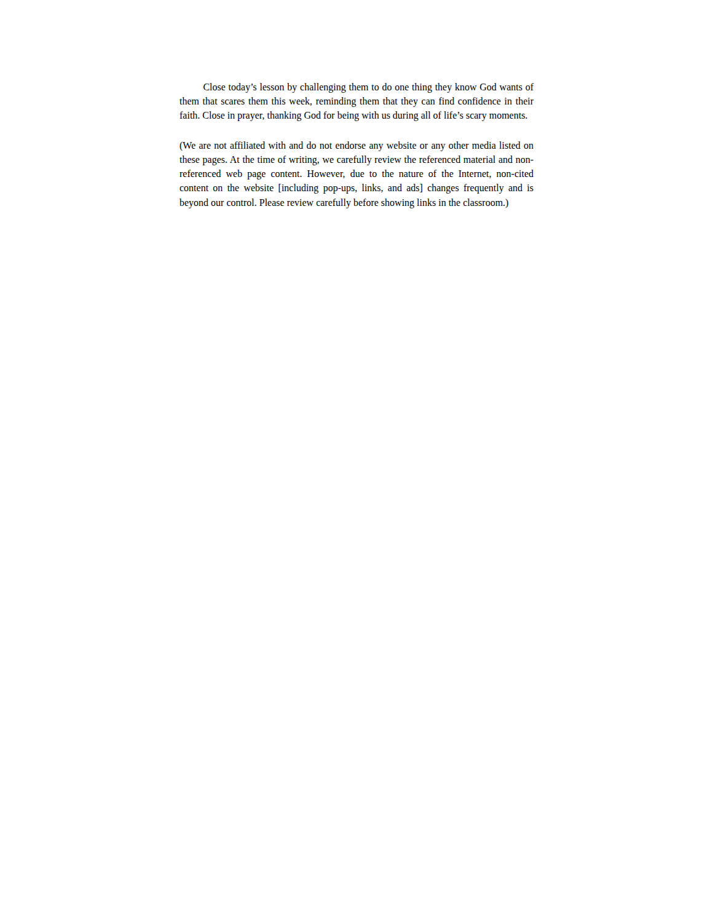Close today’s lesson by challenging them to do one thing they know God wants of them that scares them this week, reminding them that they can find confidence in their faith. Close in prayer, thanking God for being with us during all of life’s scary moments.
(We are not affiliated with and do not endorse any website or any other media listed on these pages. At the time of writing, we carefully review the referenced material and non-referenced web page content. However, due to the nature of the Internet, non-cited content on the website [including pop-ups, links, and ads] changes frequently and is beyond our control. Please review carefully before showing links in the classroom.)